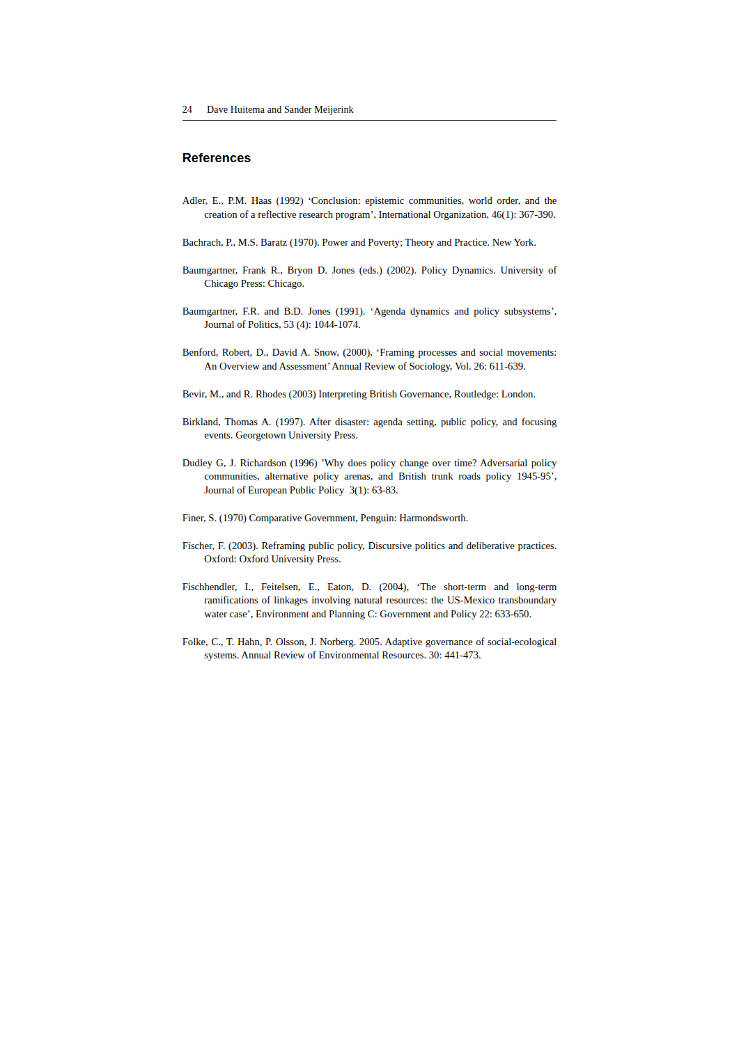24 Dave Huitema and Sander Meijerink
References
Adler, E., P.M. Haas (1992) ‘Conclusion: epistemic communities, world order, and the creation of a reflective research program’, International Organization, 46(1): 367-390.
Bachrach, P., M.S. Baratz (1970). Power and Poverty; Theory and Practice. New York.
Baumgartner, Frank R., Bryon D. Jones (eds.) (2002). Policy Dynamics. University of Chicago Press: Chicago.
Baumgartner, F.R. and B.D. Jones (1991). ‘Agenda dynamics and policy subsystems’, Journal of Politics, 53 (4): 1044-1074.
Benford, Robert, D., David A. Snow, (2000), ‘Framing processes and social movements: An Overview and Assessment’ Annual Review of Sociology, Vol. 26: 611-639.
Bevir, M., and R. Rhodes (2003) Interpreting British Governance, Routledge: London.
Birkland, Thomas A. (1997). After disaster: agenda setting, public policy, and focusing events. Georgetown University Press.
Dudley G, J. Richardson (1996) ’Why does policy change over time? Adversarial policy communities, alternative policy arenas, and British trunk roads policy 1945-95’, Journal of European Public Policy 3(1): 63-83.
Finer, S. (1970) Comparative Government, Penguin: Harmondsworth.
Fischer, F. (2003). Reframing public policy, Discursive politics and deliberative practices. Oxford: Oxford University Press.
Fischhendler, I., Feitelsen, E., Eaton, D. (2004), ‘The short-term and long-term ramifications of linkages involving natural resources: the US-Mexico transboundary water case’, Environment and Planning C: Government and Policy 22: 633-650.
Folke, C., T. Hahn, P. Olsson, J. Norberg. 2005. Adaptive governance of social-ecological systems. Annual Review of Environmental Resources. 30: 441-473.